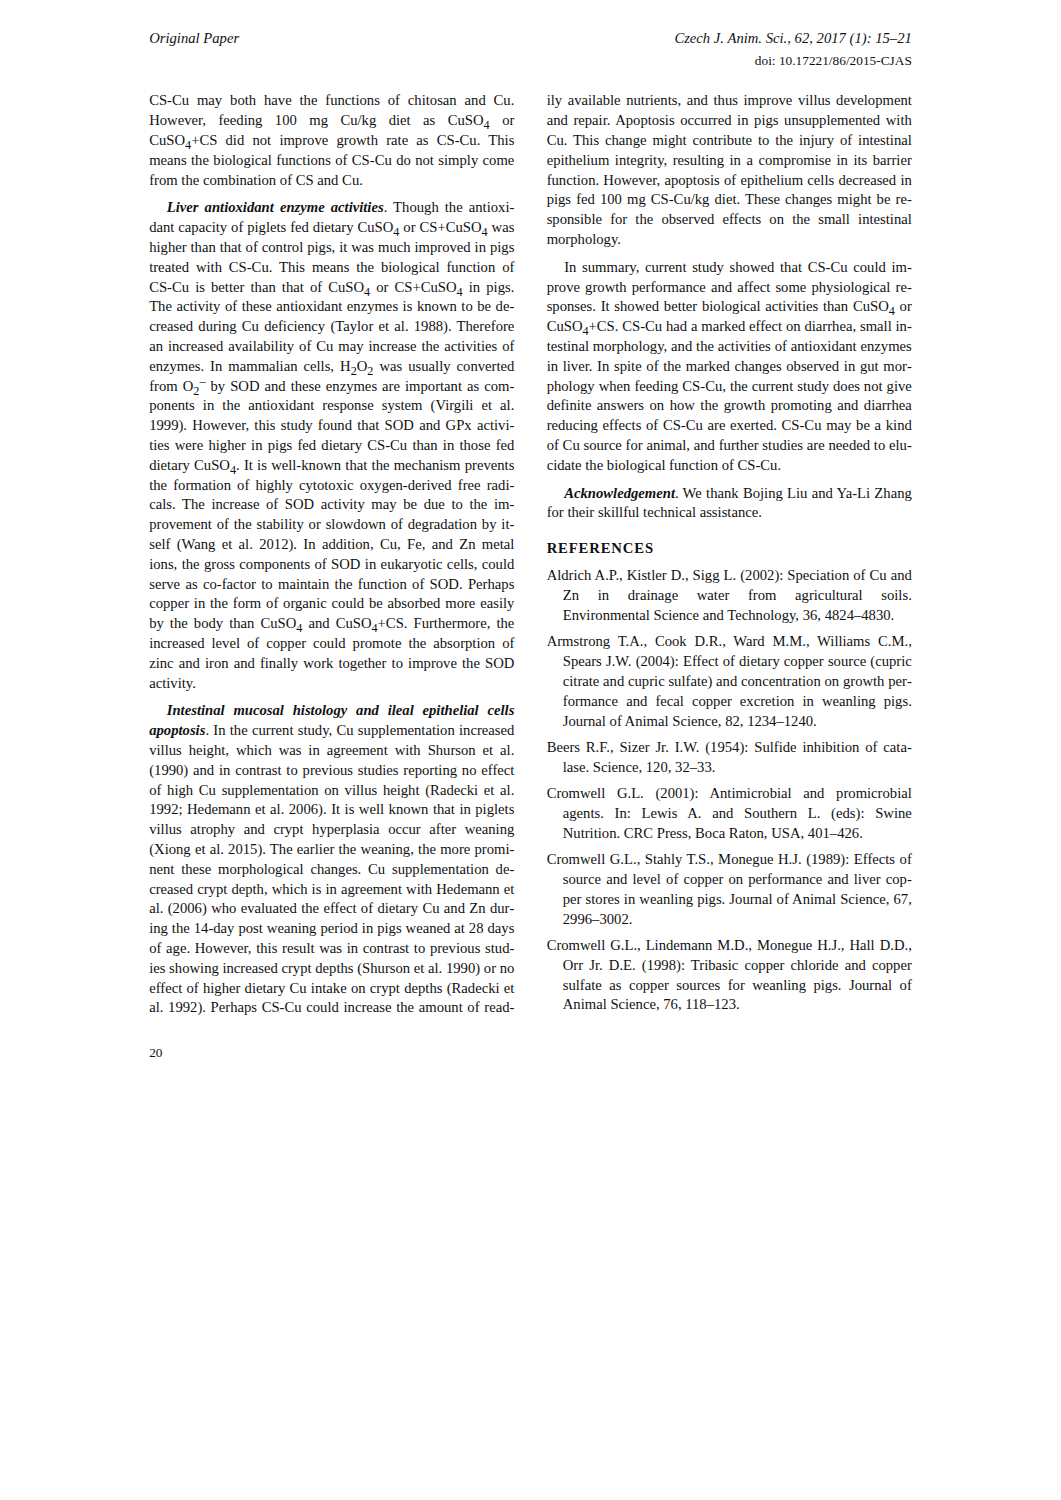Original Paper Czech J. Anim. Sci., 62, 2017 (1): 15–21
doi: 10.17221/86/2015-CJAS
CS-Cu may both have the functions of chitosan and Cu. However, feeding 100 mg Cu/kg diet as CuSO4 or CuSO4+CS did not improve growth rate as CS-Cu. This means the biological functions of CS-Cu do not simply come from the combination of CS and Cu.
Liver antioxidant enzyme activities. Though the antioxidant capacity of piglets fed dietary CuSO4 or CS+CuSO4 was higher than that of control pigs, it was much improved in pigs treated with CS-Cu. This means the biological function of CS-Cu is better than that of CuSO4 or CS+CuSO4 in pigs. The activity of these antioxidant enzymes is known to be decreased during Cu deficiency (Taylor et al. 1988). Therefore an increased availability of Cu may increase the activities of enzymes. In mammalian cells, H2O2 was usually converted from O2– by SOD and these enzymes are important as components in the antioxidant response system (Virgili et al. 1999). However, this study found that SOD and GPx activities were higher in pigs fed dietary CS-Cu than in those fed dietary CuSO4. It is well-known that the mechanism prevents the formation of highly cytotoxic oxygen-derived free radicals. The increase of SOD activity may be due to the improvement of the stability or slowdown of degradation by itself (Wang et al. 2012). In addition, Cu, Fe, and Zn metal ions, the gross components of SOD in eukaryotic cells, could serve as co-factor to maintain the function of SOD. Perhaps copper in the form of organic could be absorbed more easily by the body than CuSO4 and CuSO4+CS. Furthermore, the increased level of copper could promote the absorption of zinc and iron and finally work together to improve the SOD activity.
Intestinal mucosal histology and ileal epithelial cells apoptosis. In the current study, Cu supplementation increased villus height, which was in agreement with Shurson et al. (1990) and in contrast to previous studies reporting no effect of high Cu supplementation on villus height (Radecki et al. 1992; Hedemann et al. 2006). It is well known that in piglets villus atrophy and crypt hyperplasia occur after weaning (Xiong et al. 2015). The earlier the weaning, the more prominent these morphological changes. Cu supplementation decreased crypt depth, which is in agreement with Hedemann et al. (2006) who evaluated the effect of dietary Cu and Zn during the 14-day post weaning period in pigs weaned at 28 days of age. However, this result was in contrast to previous studies showing increased crypt depths (Shurson et al. 1990) or no effect of higher dietary Cu intake on crypt depths (Radecki et al. 1992). Perhaps CS-Cu could increase the amount of readily available nutrients, and thus improve villus development and repair. Apoptosis occurred in pigs unsupplemented with Cu. This change might contribute to the injury of intestinal epithelium integrity, resulting in a compromise in its barrier function. However, apoptosis of epithelium cells decreased in pigs fed 100 mg CS-Cu/kg diet. These changes might be responsible for the observed effects on the small intestinal morphology.
In summary, current study showed that CS-Cu could improve growth performance and affect some physiological responses. It showed better biological activities than CuSO4 or CuSO4+CS. CS-Cu had a marked effect on diarrhea, small intestinal morphology, and the activities of antioxidant enzymes in liver. In spite of the marked changes observed in gut morphology when feeding CS-Cu, the current study does not give definite answers on how the growth promoting and diarrhea reducing effects of CS-Cu are exerted. CS-Cu may be a kind of Cu source for animal, and further studies are needed to elucidate the biological function of CS-Cu.
Acknowledgement. We thank Bojing Liu and Ya-Li Zhang for their skillful technical assistance.
References
Aldrich A.P., Kistler D., Sigg L. (2002): Speciation of Cu and Zn in drainage water from agricultural soils. Environmental Science and Technology, 36, 4824–4830.
Armstrong T.A., Cook D.R., Ward M.M., Williams C.M., Spears J.W. (2004): Effect of dietary copper source (cupric citrate and cupric sulfate) and concentration on growth performance and fecal copper excretion in weanling pigs. Journal of Animal Science, 82, 1234–1240.
Beers R.F., Sizer Jr. I.W. (1954): Sulfide inhibition of catalase. Science, 120, 32–33.
Cromwell G.L. (2001): Antimicrobial and promicrobial agents. In: Lewis A. and Southern L. (eds): Swine Nutrition. CRC Press, Boca Raton, USA, 401–426.
Cromwell G.L., Stahly T.S., Monegue H.J. (1989): Effects of source and level of copper on performance and liver copper stores in weanling pigs. Journal of Animal Science, 67, 2996–3002.
Cromwell G.L., Lindemann M.D., Monegue H.J., Hall D.D., Orr Jr. D.E. (1998): Tribasic copper chloride and copper sulfate as copper sources for weanling pigs. Journal of Animal Science, 76, 118–123.
20